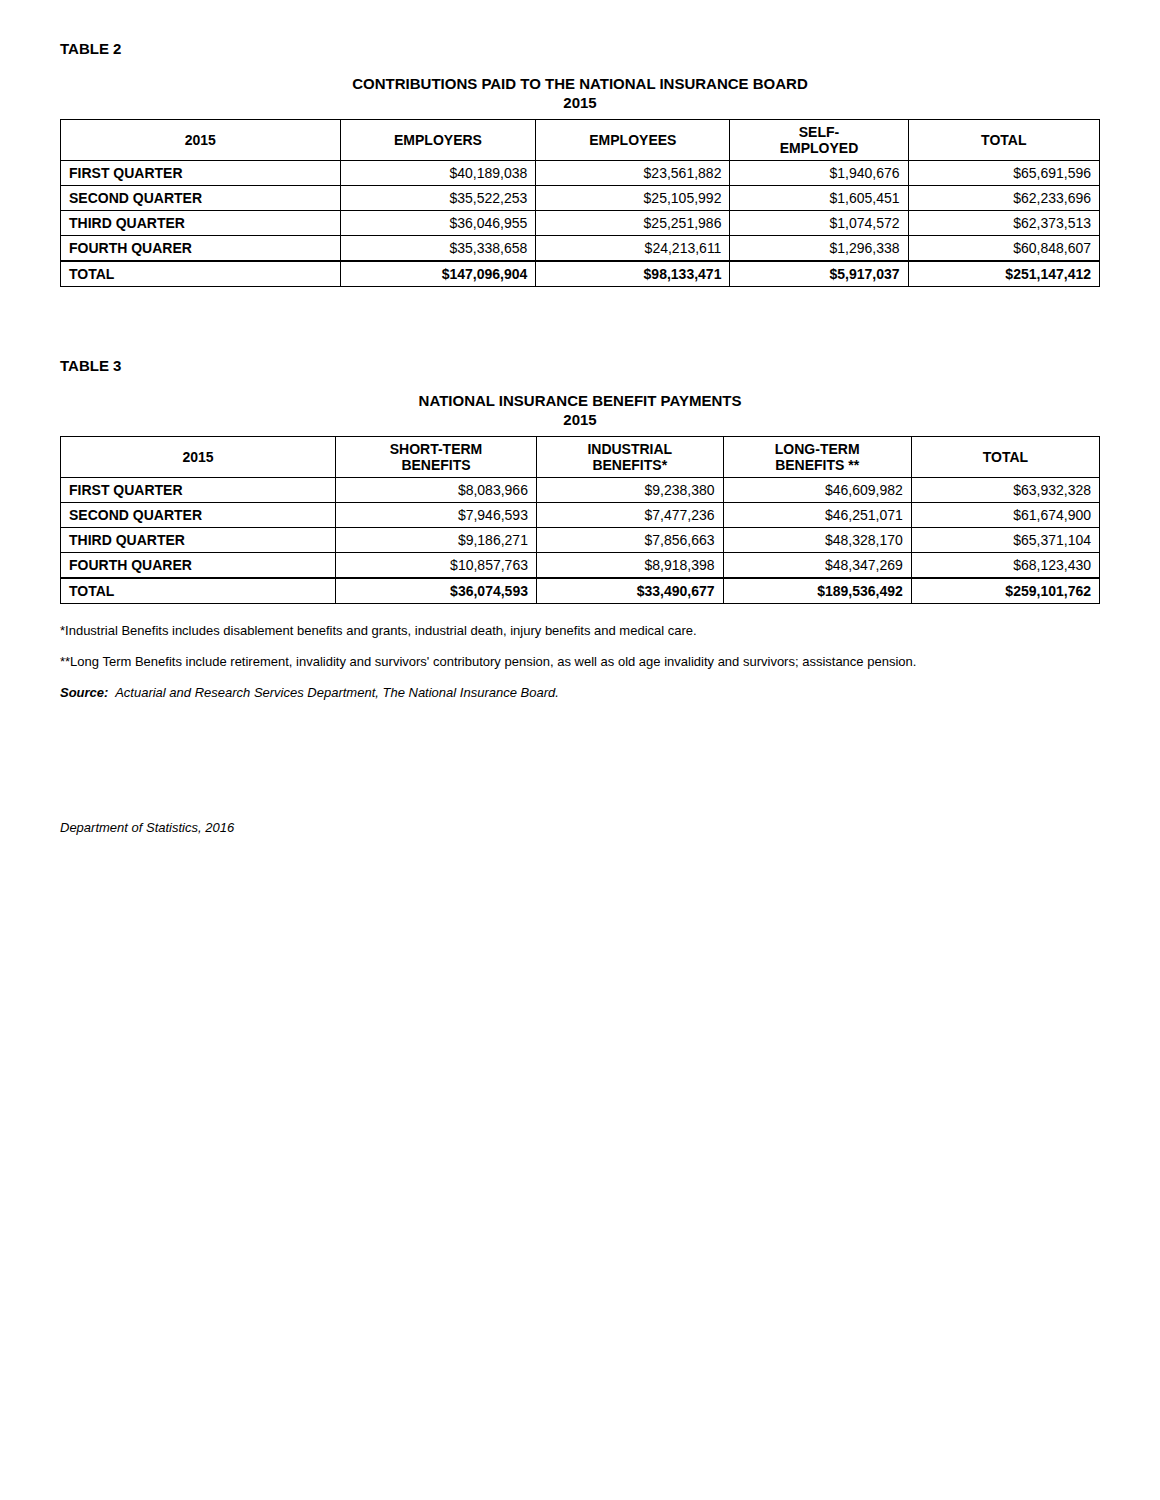TABLE 2
CONTRIBUTIONS PAID TO THE NATIONAL INSURANCE BOARD
2015
| 2015 | EMPLOYERS | EMPLOYEES | SELF- EMPLOYED | TOTAL |
| --- | --- | --- | --- | --- |
| FIRST QUARTER | $40,189,038 | $23,561,882 | $1,940,676 | $65,691,596 |
| SECOND QUARTER | $35,522,253 | $25,105,992 | $1,605,451 | $62,233,696 |
| THIRD QUARTER | $36,046,955 | $25,251,986 | $1,074,572 | $62,373,513 |
| FOURTH QUARER | $35,338,658 | $24,213,611 | $1,296,338 | $60,848,607 |
| TOTAL | $147,096,904 | $98,133,471 | $5,917,037 | $251,147,412 |
TABLE 3
NATIONAL INSURANCE BENEFIT PAYMENTS
2015
| 2015 | SHORT-TERM BENEFITS | INDUSTRIAL BENEFITS* | LONG-TERM BENEFITS ** | TOTAL |
| --- | --- | --- | --- | --- |
| FIRST QUARTER | $8,083,966 | $9,238,380 | $46,609,982 | $63,932,328 |
| SECOND QUARTER | $7,946,593 | $7,477,236 | $46,251,071 | $61,674,900 |
| THIRD QUARTER | $9,186,271 | $7,856,663 | $48,328,170 | $65,371,104 |
| FOURTH QUARER | $10,857,763 | $8,918,398 | $48,347,269 | $68,123,430 |
| TOTAL | $36,074,593 | $33,490,677 | $189,536,492 | $259,101,762 |
*Industrial Benefits includes disablement benefits and grants, industrial death, injury benefits and medical care.
**Long Term Benefits include retirement, invalidity and survivors' contributory pension, as well as old age invalidity and survivors; assistance pension.
Source: Actuarial and Research Services Department, The National Insurance Board.
Department of Statistics, 2016